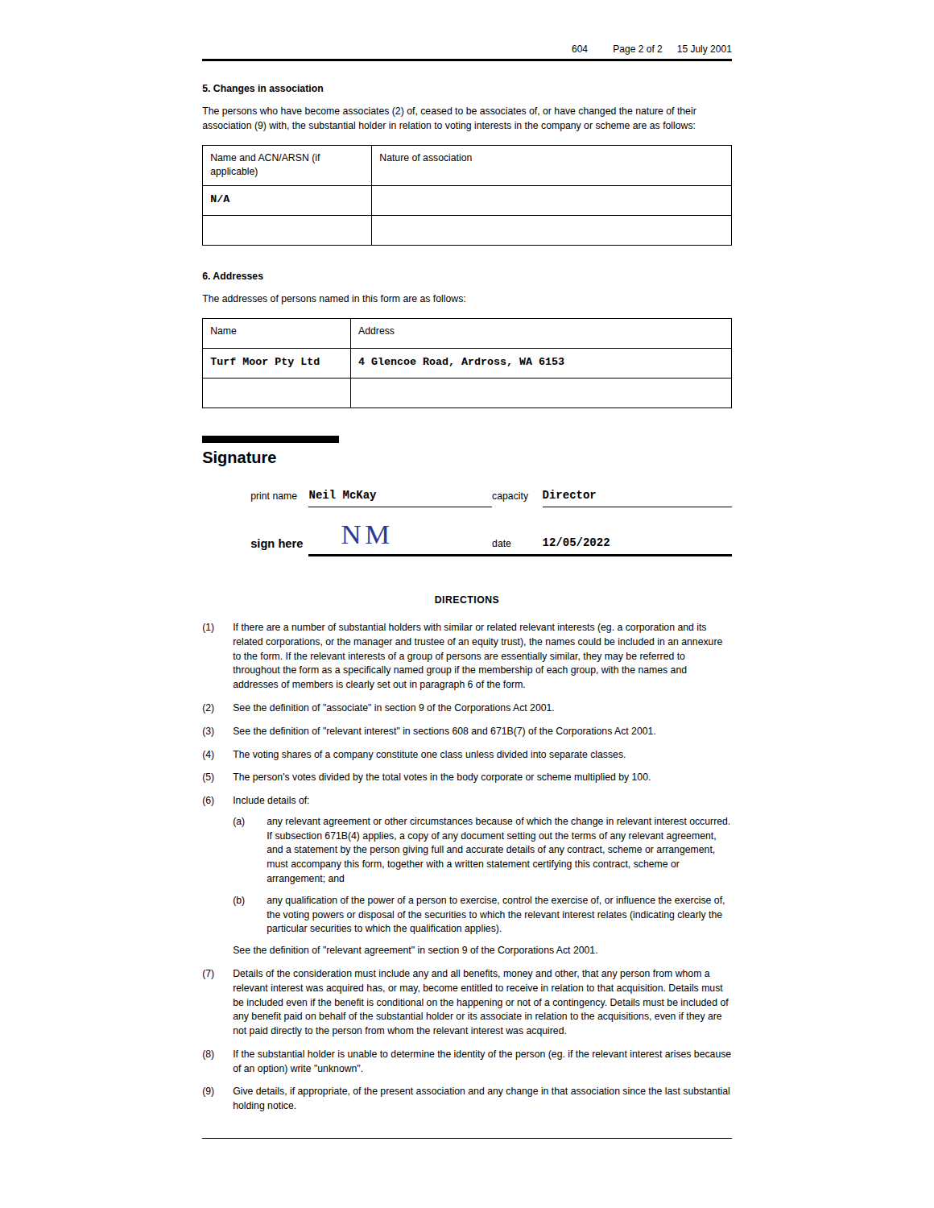604 Page 2 of 215 July 2001
5. Changes in association
The persons who have become associates (2) of, ceased to be associates of, or have changed the nature of their association (9) with, the substantial holder in relation to voting interests in the company or scheme are as follows:
| Name and ACN/ARSN (if applicable) | Nature of association |
| N/A | |
6. Addresses
The addresses of persons named in this form are as follows:
| Name | Address |
| Turf Moor Pty Ltd | 4 Glencoe Road, Ardross, WA 6153 |
Signature
| print name | Neil McKay | capacity | Director |
| sign here | N M | date | 12/05/2022 |
DIRECTIONS
(1) If there are a number of substantial holders with similar or related relevant interests (eg. a corporation and its related corporations, or the manager and trustee of an equity trust), the names could be included in an annexure to the form. If the relevant interests of a group of persons are essentially similar, they may be referred to throughout the form as a specifically named group if the membership of each group, with the names and addresses of members is clearly set out in paragraph 6 of the form.
(2) See the definition of "associate" in section 9 of the Corporations Act 2001.
(3) See the definition of "relevant interest" in sections 608 and 671B(7) of the Corporations Act 2001.
(4) The voting shares of a company constitute one class unless divided into separate classes.
(5) The person's votes divided by the total votes in the body corporate or scheme multiplied by 100.
(6) Include details of:
(a) any relevant agreement or other circumstances because of which the change in relevant interest occurred. If subsection 671B(4) applies, a copy of any document setting out the terms of any relevant agreement, and a statement by the person giving full and accurate details of any contract, scheme or arrangement, must accompany this form, together with a written statement certifying this contract, scheme or arrangement; and
(b) any qualification of the power of a person to exercise, control the exercise of, or influence the exercise of, the voting powers or disposal of the securities to which the relevant interest relates (indicating clearly the particular securities to which the qualification applies).
See the definition of "relevant agreement" in section 9 of the Corporations Act 2001.
(7) Details of the consideration must include any and all benefits, money and other, that any person from whom a relevant interest was acquired has, or may, become entitled to receive in relation to that acquisition. Details must be included even if the benefit is conditional on the happening or not of a contingency. Details must be included of any benefit paid on behalf of the substantial holder or its associate in relation to the acquisitions, even if they are not paid directly to the person from whom the relevant interest was acquired.
(8) If the substantial holder is unable to determine the identity of the person (eg. if the relevant interest arises because of an option) write "unknown".
(9) Give details, if appropriate, of the present association and any change in that association since the last substantial holding notice.